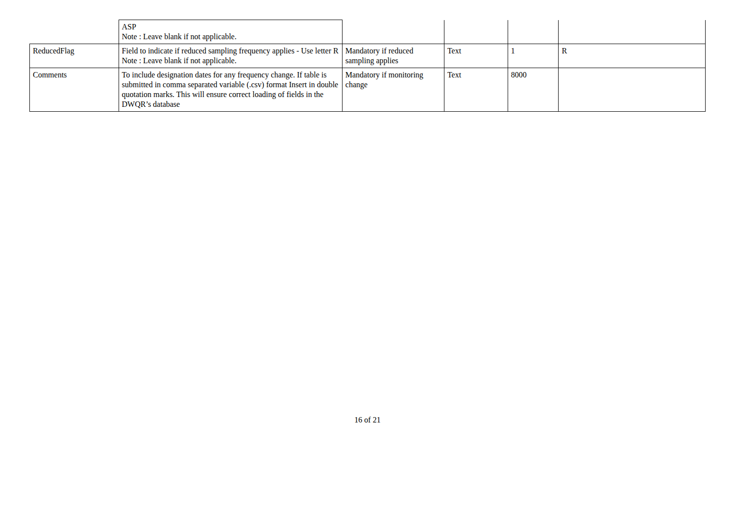| | ASP Note : Leave blank if not applicable. | | | | |
| ReducedFlag | Field to indicate if reduced sampling frequency applies - Use letter R Note : Leave blank if not applicable. | Mandatory if reduced sampling applies | Text | 1 | R |
| Comments | To include designation dates for any frequency change. If table is submitted in comma separated variable (.csv) format Insert in double quotation marks. This will ensure correct loading of fields in the DWQR’s database | Mandatory if monitoring change | Text | 8000 | |
16 of 21